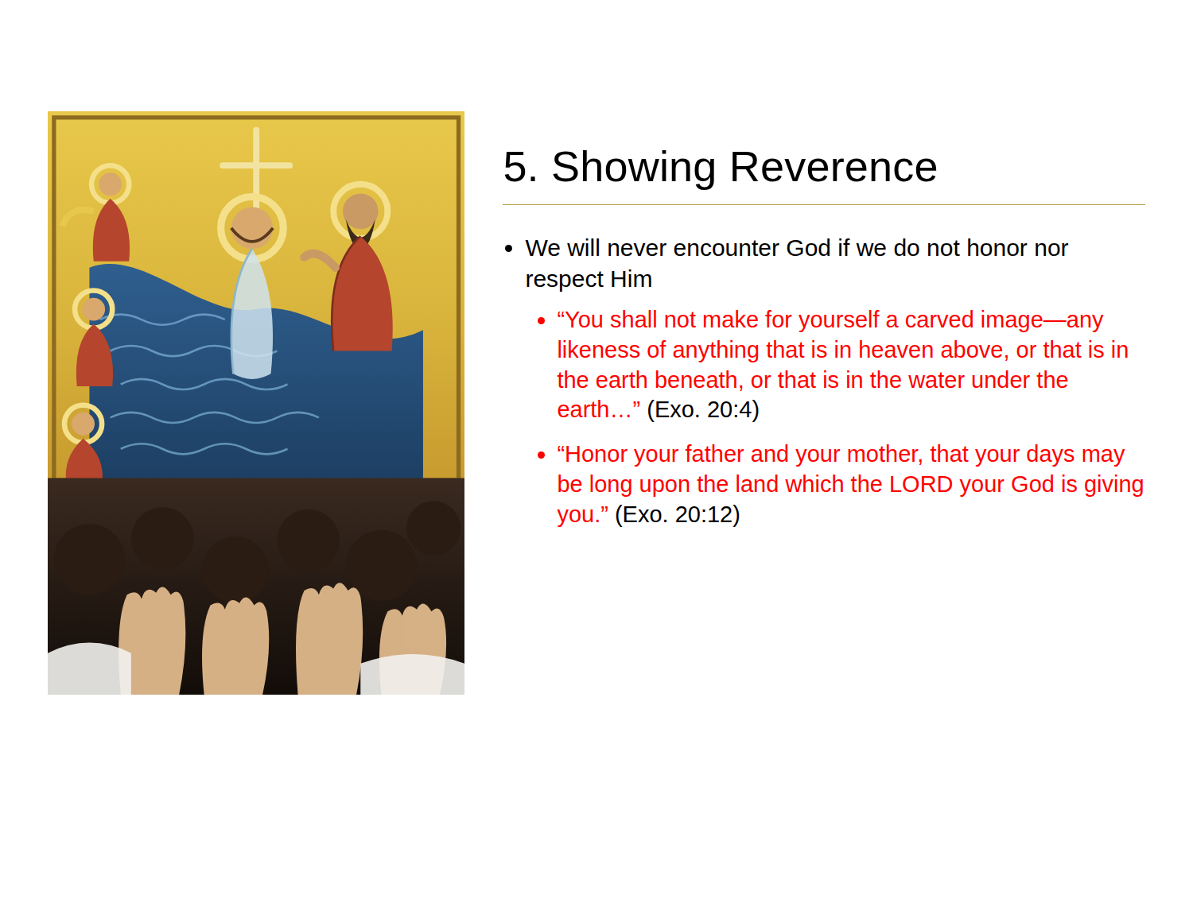5. Showing Reverence
We will never encounter God if we do not honor nor respect Him
“You shall not make for yourself a carved image—any likeness of anything that is in heaven above, or that is in the earth beneath, or that is in the water under the earth…” (Exo. 20:4)
“Honor your father and your mother, that your days may be long upon the land which the LORD your God is giving you.” (Exo. 20:12)